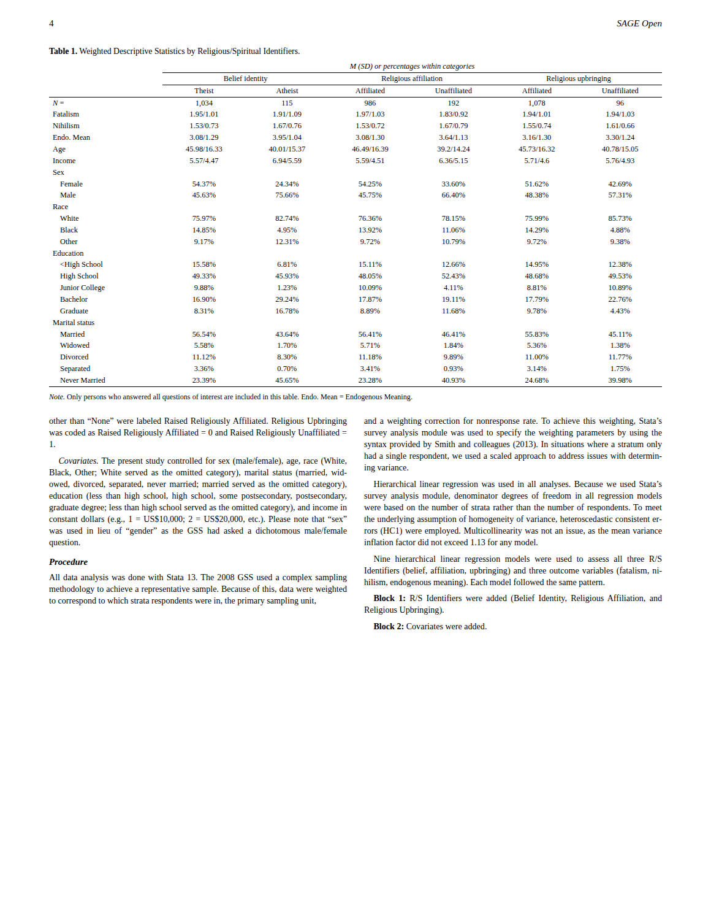4 SAGE Open
Table 1. Weighted Descriptive Statistics by Religious/Spiritual Identifiers.
| | M ( SD ) or percentages within categories |
| --- | --- |
| | Belief identity | Religious affiliation | Religious upbringing |
| | Theist | Atheist | Affiliated | Unaffiliated | Affiliated | Unaffiliated |
| N = | 1,034 | 115 | 986 | 192 | 1,078 | 96 |
| Fatalism | 1.95/1.01 | 1.91/1.09 | 1.97/1.03 | 1.83/0.92 | 1.94/1.01 | 1.94/1.03 |
| Nihilism | 1.53/0.73 | 1.67/0.76 | 1.53/0.72 | 1.67/0.79 | 1.55/0.74 | 1.61/0.66 |
| Endo. Mean | 3.08/1.29 | 3.95/1.04 | 3.08/1.30 | 3.64/1.13 | 3.16/1.30 | 3.30/1.24 |
| Age | 45.98/16.33 | 40.01/15.37 | 46.49/16.39 | 39.2/14.24 | 45.73/16.32 | 40.78/15.05 |
| Income | 5.57/4.47 | 6.94/5.59 | 5.59/4.51 | 6.36/5.15 | 5.71/4.6 | 5.76/4.93 |
| Sex | | | | | | |
| Female | 54.37% | 24.34% | 54.25% | 33.60% | 51.62% | 42.69% |
| Male | 45.63% | 75.66% | 45.75% | 66.40% | 48.38% | 57.31% |
| Race | | | | | | |
| White | 75.97% | 82.74% | 76.36% | 78.15% | 75.99% | 85.73% |
| Black | 14.85% | 4.95% | 13.92% | 11.06% | 14.29% | 4.88% |
| Other | 9.17% | 12.31% | 9.72% | 10.79% | 9.72% | 9.38% |
| Education | | | | | | |
| <High School | 15.58% | 6.81% | 15.11% | 12.66% | 14.95% | 12.38% |
| High School | 49.33% | 45.93% | 48.05% | 52.43% | 48.68% | 49.53% |
| Junior College | 9.88% | 1.23% | 10.09% | 4.11% | 8.81% | 10.89% |
| Bachelor | 16.90% | 29.24% | 17.87% | 19.11% | 17.79% | 22.76% |
| Graduate | 8.31% | 16.78% | 8.89% | 11.68% | 9.78% | 4.43% |
| Marital status | | | | | | |
| Married | 56.54% | 43.64% | 56.41% | 46.41% | 55.83% | 45.11% |
| Widowed | 5.58% | 1.70% | 5.71% | 1.84% | 5.36% | 1.38% |
| Divorced | 11.12% | 8.30% | 11.18% | 9.89% | 11.00% | 11.77% |
| Separated | 3.36% | 0.70% | 3.41% | 0.93% | 3.14% | 1.75% |
| Never Married | 23.39% | 45.65% | 23.28% | 40.93% | 24.68% | 39.98% |
Note. Only persons who answered all questions of interest are included in this table. Endo. Mean = Endogenous Meaning.
other than “None” were labeled Raised Religiously Affiliated. Religious Upbringing was coded as Raised Religiously Affiliated = 0 and Raised Religiously Unaffiliated = 1.
Covariates. The present study controlled for sex (male/female), age, race (White, Black, Other; White served as the omitted category), marital status (married, widowed, divorced, separated, never married; married served as the omitted category), education (less than high school, high school, some postsecondary, postsecondary, graduate degree; less than high school served as the omitted category), and income in constant dollars (e.g., 1 = US$10,000; 2 = US$20,000, etc.). Please note that “sex” was used in lieu of “gender” as the GSS had asked a dichotomous male/female question.
Procedure
All data analysis was done with Stata 13. The 2008 GSS used a complex sampling methodology to achieve a representative sample. Because of this, data were weighted to correspond to which strata respondents were in, the primary sampling unit,
and a weighting correction for nonresponse rate. To achieve this weighting, Stata’s survey analysis module was used to specify the weighting parameters by using the syntax provided by Smith and colleagues (2013). In situations where a stratum only had a single respondent, we used a scaled approach to address issues with determining variance.
Hierarchical linear regression was used in all analyses. Because we used Stata’s survey analysis module, denominator degrees of freedom in all regression models were based on the number of strata rather than the number of respondents. To meet the underlying assumption of homogeneity of variance, heteroscedastic consistent errors (HC1) were employed. Multicollinearity was not an issue, as the mean variance inflation factor did not exceed 1.13 for any model.
Nine hierarchical linear regression models were used to assess all three R/S Identifiers (belief, affiliation, upbringing) and three outcome variables (fatalism, nihilism, endogenous meaning). Each model followed the same pattern.
Block 1: R/S Identifiers were added (Belief Identity, Religious Affiliation, and Religious Upbringing).
Block 2: Covariates were added.